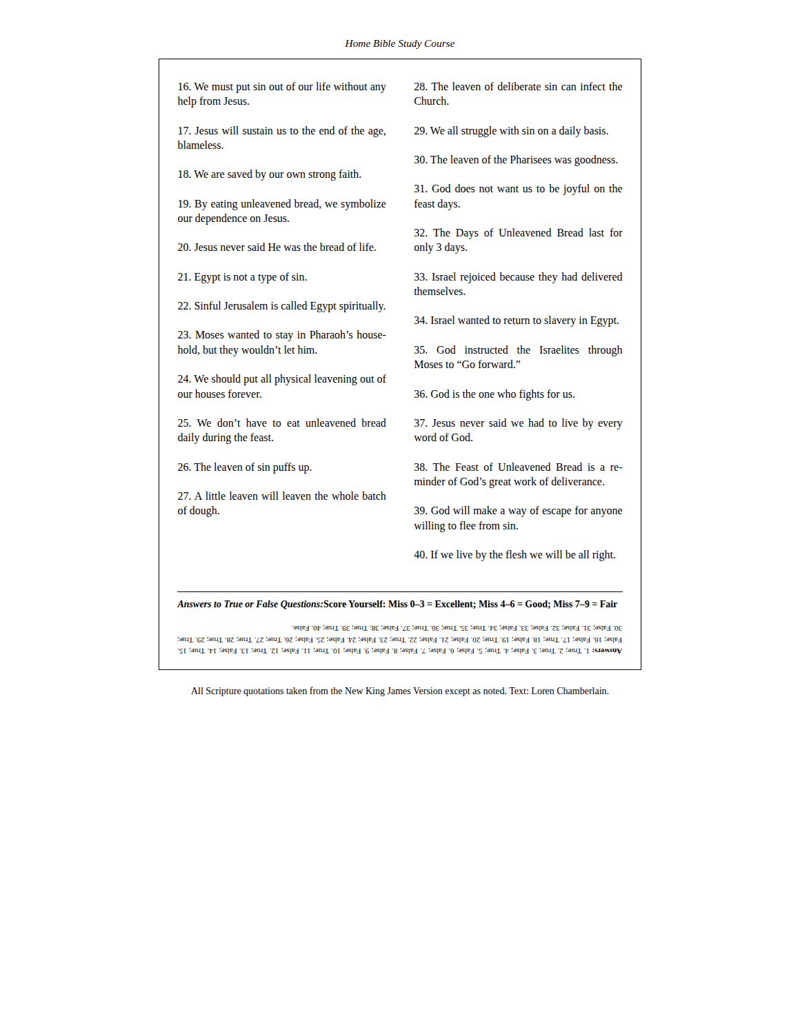Home Bible Study Course
16. We must put sin out of our life without any help from Jesus.
17. Jesus will sustain us to the end of the age, blameless.
18. We are saved by our own strong faith.
19. By eating unleavened bread, we symbolize our dependence on Jesus.
20. Jesus never said He was the bread of life.
21. Egypt is not a type of sin.
22. Sinful Jerusalem is called Egypt spiritually.
23. Moses wanted to stay in Pharaoh’s household, but they wouldn’t let him.
24. We should put all physical leavening out of our houses forever.
25. We don’t have to eat unleavened bread daily during the feast.
26. The leaven of sin puffs up.
27. A little leaven will leaven the whole batch of dough.
28. The leaven of deliberate sin can infect the Church.
29. We all struggle with sin on a daily basis.
30. The leaven of the Pharisees was goodness.
31. God does not want us to be joyful on the feast days.
32. The Days of Unleavened Bread last for only 3 days.
33. Israel rejoiced because they had delivered themselves.
34. Israel wanted to return to slavery in Egypt.
35. God instructed the Israelites through Moses to “Go forward.”
36. God is the one who fights for us.
37. Jesus never said we had to live by every word of God.
38. The Feast of Unleavened Bread is a reminder of God’s great work of deliverance.
39. God will make a way of escape for anyone willing to flee from sin.
40. If we live by the flesh we will be all right.
Answers to True or False Questions:Score Yourself: Miss 0–3 = Excellent; Miss 4–6 = Good; Miss 7–9 = Fair
Answers: 1. True; 2. True; 3. False; 4. True; 5. False; 6. False; 7. False; 8. False; 9. False; 10. True; 11. False; 12. True; 13. False; 14. True; 15. False; 16. False; 17. True; 18. False; 19. True; 20. False; 21. False; 22. True; 23. False; 24. False; 25. False; 26. True; 27. True; 28. True; 29. True; 30. False; 31. False; 32. False; 33. False; 34. True; 35. True; 36. True; 37. False; 38. True; 39. True; 40. False.
All Scripture quotations taken from the New King James Version except as noted. Text: Loren Chamberlain.